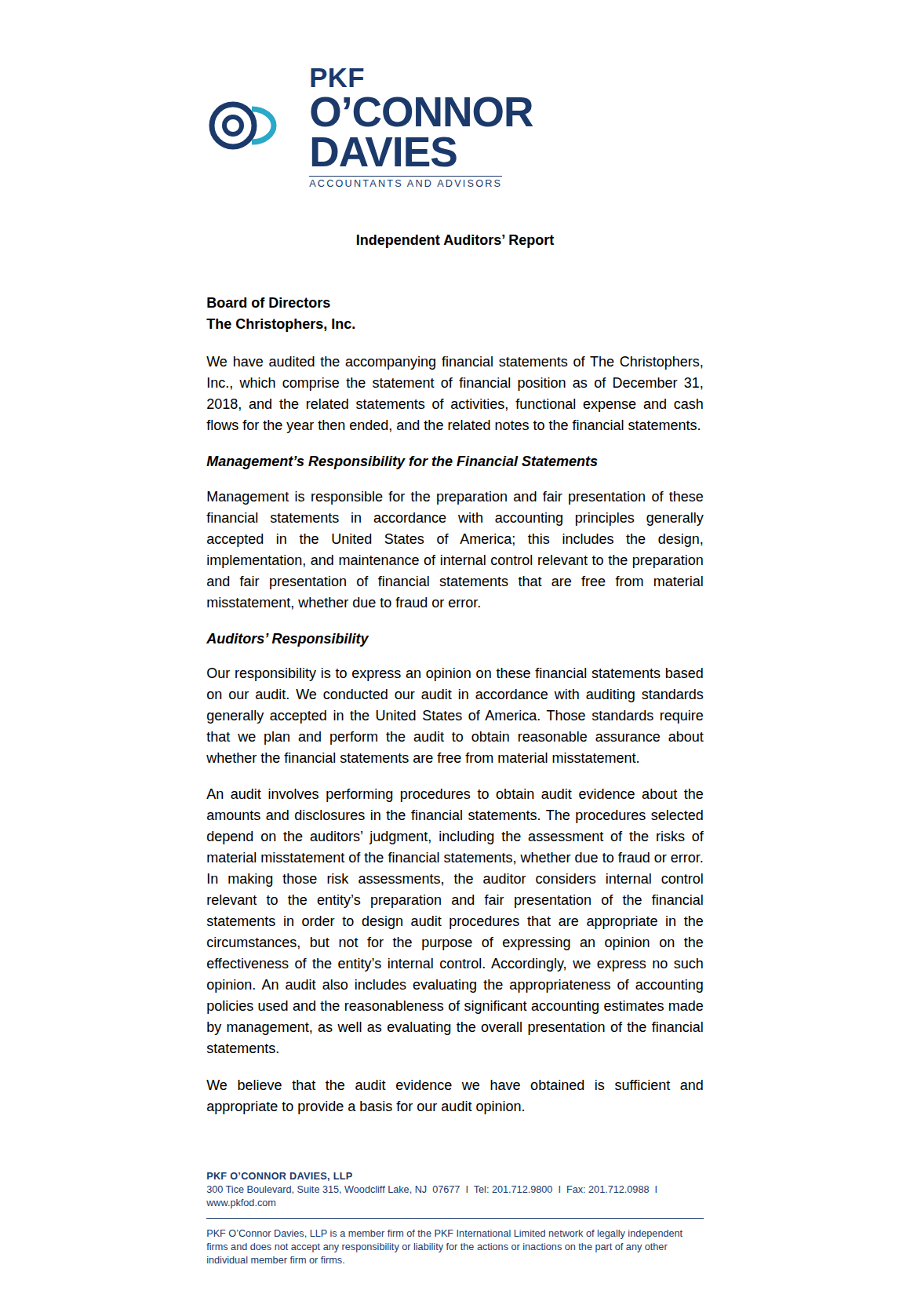PKF
O’CONNOR
DAVIES
ACCOUNTANTS AND ADVISORS
Independent Auditors’ Report
Board of Directors
The Christophers, Inc.
We have audited the accompanying financial statements of The Christophers, Inc., which comprise the statement of financial position as of December 31, 2018, and the related statements of activities, functional expense and cash flows for the year then ended, and the related notes to the financial statements.
Management’s Responsibility for the Financial Statements
Management is responsible for the preparation and fair presentation of these financial statements in accordance with accounting principles generally accepted in the United States of America; this includes the design, implementation, and maintenance of internal control relevant to the preparation and fair presentation of financial statements that are free from material misstatement, whether due to fraud or error.
Auditors’ Responsibility
Our responsibility is to express an opinion on these financial statements based on our audit. We conducted our audit in accordance with auditing standards generally accepted in the United States of America. Those standards require that we plan and perform the audit to obtain reasonable assurance about whether the financial statements are free from material misstatement.
An audit involves performing procedures to obtain audit evidence about the amounts and disclosures in the financial statements. The procedures selected depend on the auditors’ judgment, including the assessment of the risks of material misstatement of the financial statements, whether due to fraud or error. In making those risk assessments, the auditor considers internal control relevant to the entity’s preparation and fair presentation of the financial statements in order to design audit procedures that are appropriate in the circumstances, but not for the purpose of expressing an opinion on the effectiveness of the entity’s internal control. Accordingly, we express no such opinion. An audit also includes evaluating the appropriateness of accounting policies used and the reasonableness of significant accounting estimates made by management, as well as evaluating the overall presentation of the financial statements.
We believe that the audit evidence we have obtained is sufficient and appropriate to provide a basis for our audit opinion.
PKF O’CONNOR DAVIES, LLP
300 Tice Boulevard, Suite 315, Woodcliff Lake, NJ 07677 I Tel: 201.712.9800 I Fax: 201.712.0988 I www.pkfod.com
PKF O’Connor Davies, LLP is a member firm of the PKF International Limited network of legally independent firms and does not accept any responsibility or liability for the actions or inactions on the part of any other individual member firm or firms.